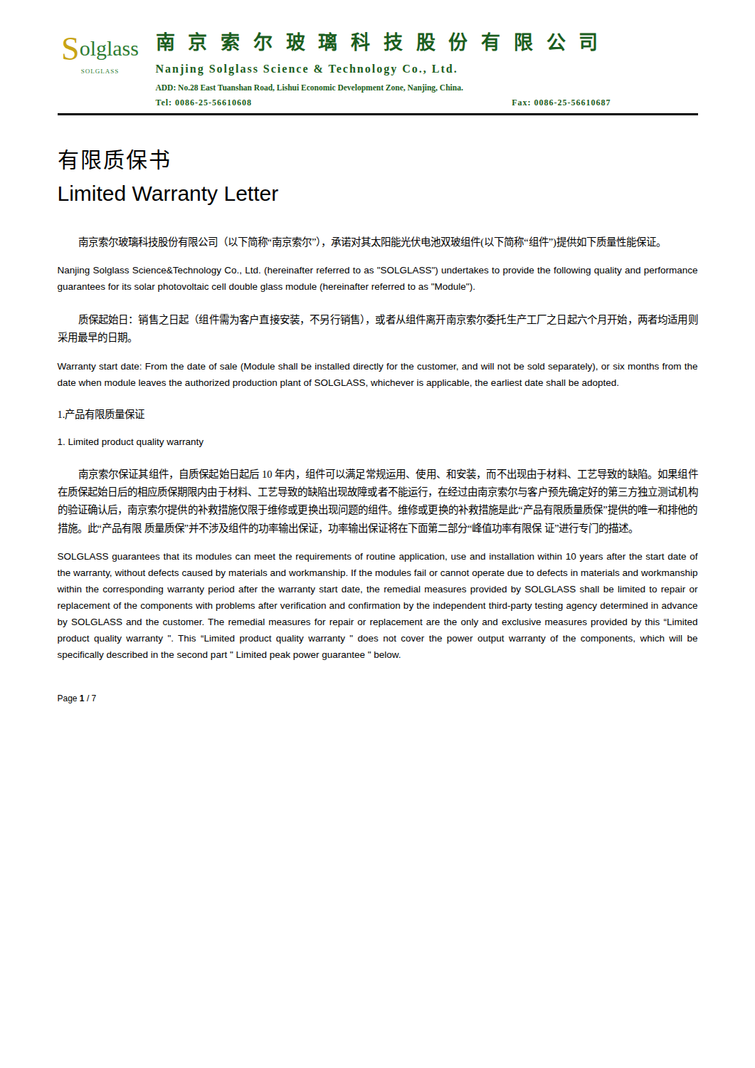Solglass
SOLGLASS
南 京 索 尔 玻 璃 科 技 股 份 有 限 公 司
Nanjing Solglass Science & Technology Co., Ltd.
ADD: No.28 East Tuanshan Road, Lishui Economic Development Zone, Nanjing, China.
Tel: 0086-25-56610608 Fax: 0086-25-56610687
有限质保书
Limited Warranty Letter
南京索尔玻璃科技股份有限公司（以下简称“南京索尔”），承诺对其太阳能光伏电池双玻组件(以下简称“组件”)提供如下质量性能保证。
Nanjing Solglass Science&Technology Co., Ltd. (hereinafter referred to as "SOLGLASS") undertakes to provide the following quality and performance guarantees for its solar photovoltaic cell double glass module (hereinafter referred to as "Module").
质保起始日：销售之日起（组件需为客户直接安装，不另行销售），或者从组件离开南京索尔委托生产工厂之日起六个月开始，两者均适用则采用最早的日期。
Warranty start date: From the date of sale (Module shall be installed directly for the customer, and will not be sold separately), or six months from the date when module leaves the authorized production plant of SOLGLASS, whichever is applicable, the earliest date shall be adopted.
1.产品有限质量保证
1. Limited product quality warranty
南京索尔保证其组件，自质保起始日起后 10 年内，组件可以满足常规运用、使用、和安装，而不出现由于材料、工艺导致的缺陷。如果组件在质保起始日后的相应质保期限内由于材料、工艺导致的缺陷出现故障或者不能运行，在经过由南京索尔与客户预先确定好的第三方独立测试机构的验证确认后，南京索尔提供的补救措施仅限于维修或更换出现问题的组件。维修或更换的补救措施是此“产品有限质量质保”提供的唯一和排他的措施。此“产品有限 质量质保”并不涉及组件的功率输出保证，功率输出保证将在下面第二部分“峰值功率有限保 证”进行专门的描述。
SOLGLASS guarantees that its modules can meet the requirements of routine application, use and installation within 10 years after the start date of the warranty, without defects caused by materials and workmanship. If the modules fail or cannot operate due to defects in materials and workmanship within the corresponding warranty period after the warranty start date, the remedial measures provided by SOLGLASS shall be limited to repair or replacement of the components with problems after verification and confirmation by the independent third-party testing agency determined in advance by SOLGLASS and the customer. The remedial measures for repair or replacement are the only and exclusive measures provided by this “Limited product quality warranty ". This “Limited product quality warranty " does not cover the power output warranty of the components, which will be specifically described in the second part " Limited peak power guarantee " below.
Page 1 / 7